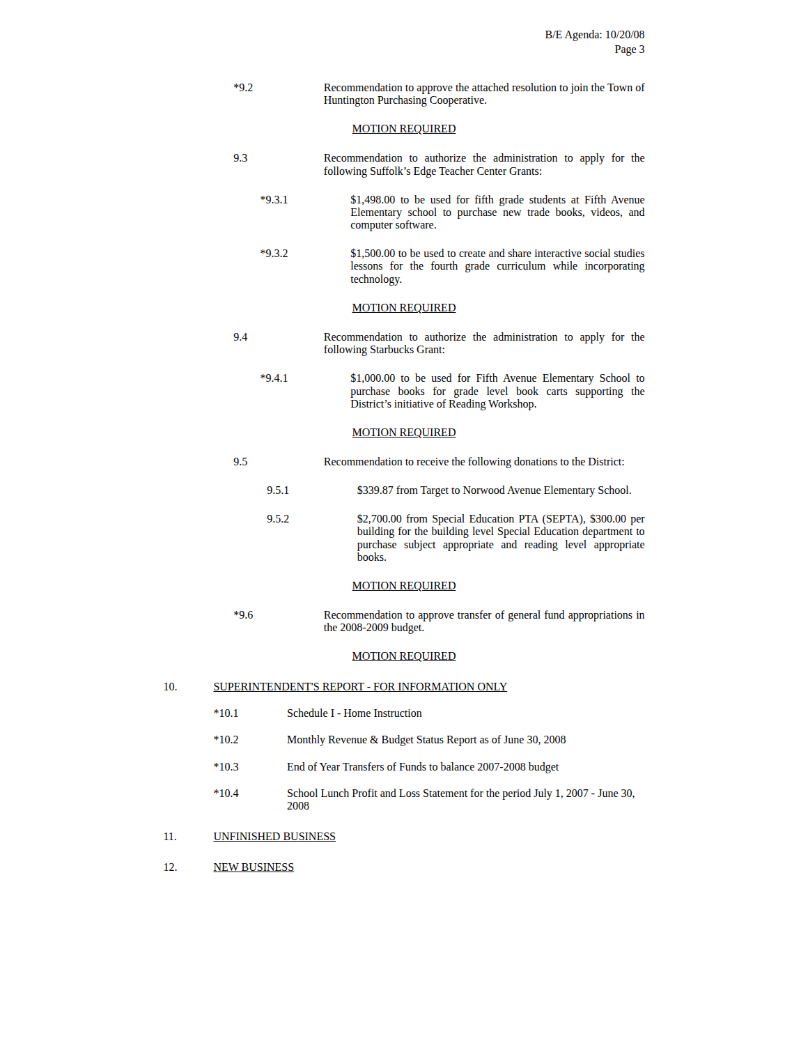B/E Agenda: 10/20/08
Page 3
*9.2
Recommendation to approve the attached resolution to join the Town of Huntington Purchasing Cooperative.
MOTION REQUIRED
9.3
Recommendation to authorize the administration to apply for the following Suffolk’s Edge Teacher Center Grants:
*9.3.1
$1,498.00 to be used for fifth grade students at Fifth Avenue Elementary school to purchase new trade books, videos, and computer software.
*9.3.2
$1,500.00 to be used to create and share interactive social studies lessons for the fourth grade curriculum while incorporating technology.
MOTION REQUIRED
9.4
Recommendation to authorize the administration to apply for the following Starbucks Grant:
*9.4.1
$1,000.00 to be used for Fifth Avenue Elementary School to purchase books for grade level book carts supporting the District’s initiative of Reading Workshop.
MOTION REQUIRED
9.5
Recommendation to receive the following donations to the District:
9.5.1
$339.87 from Target to Norwood Avenue Elementary School.
9.5.2
$2,700.00 from Special Education PTA (SEPTA), $300.00 per building for the building level Special Education department to purchase subject appropriate and reading level appropriate books.
MOTION REQUIRED
*9.6
Recommendation to approve transfer of general fund appropriations in the 2008-2009 budget.
MOTION REQUIRED
10.
SUPERINTENDENT'S REPORT - FOR INFORMATION ONLY
*10.1
Schedule I - Home Instruction
*10.2
Monthly Revenue & Budget Status Report as of June 30, 2008
*10.3
End of Year Transfers of Funds to balance 2007-2008 budget
*10.4
School Lunch Profit and Loss Statement for the period July 1, 2007 - June 30, 2008
11.
UNFINISHED BUSINESS
12.
NEW BUSINESS